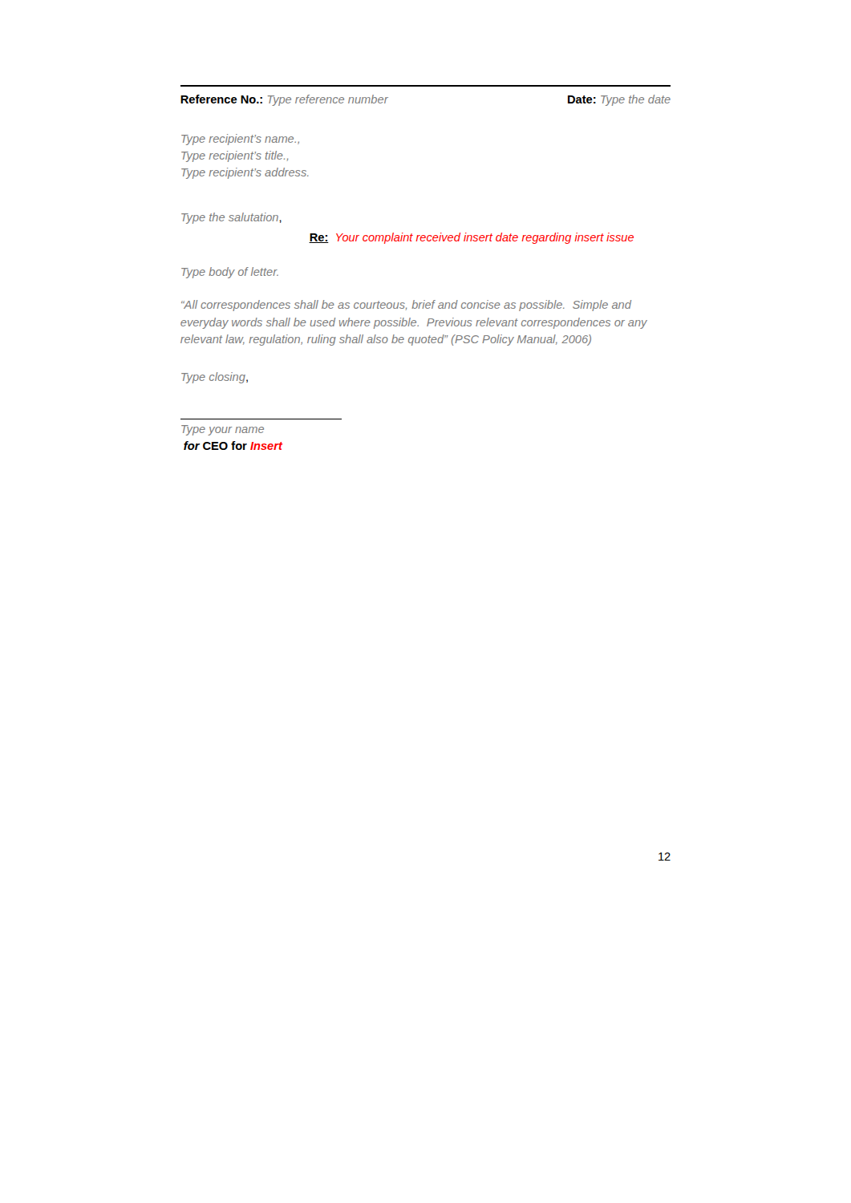Reference No.: Type reference number
Date: Type the date
Type recipient’s name.,
Type recipient’s title.,
Type recipient’s address.
Type the salutation,
Re: Your complaint received insert date regarding insert issue
Type body of letter.
“All correspondences shall be as courteous, brief and concise as possible. Simple and everyday words shall be used where possible. Previous relevant correspondences or any relevant law, regulation, ruling shall also be quoted” (PSC Policy Manual, 2006)
Type closing,
Type your name
for CEO for Insert
12